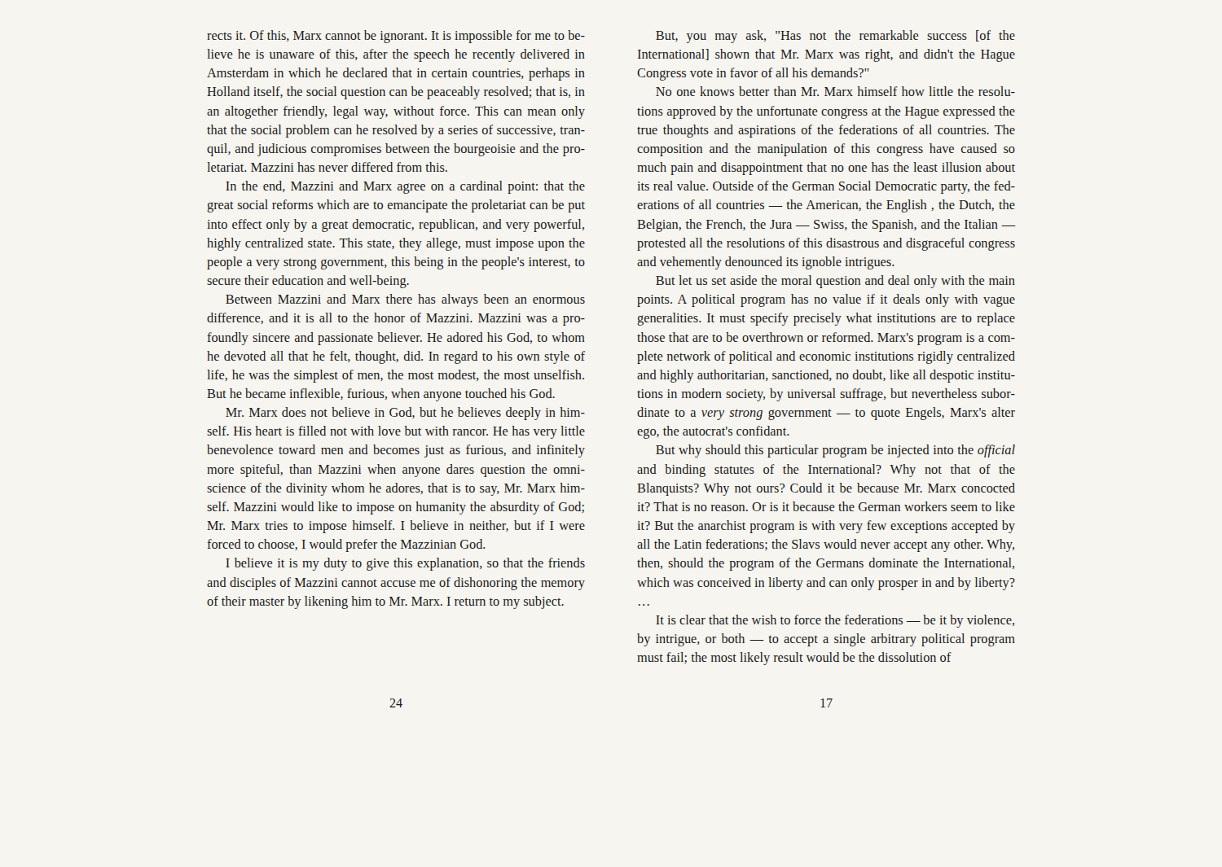rects it. Of this, Marx cannot be ignorant. It is impossible for me to believe he is unaware of this, after the speech he recently delivered in Amsterdam in which he declared that in certain countries, perhaps in Holland itself, the social question can be peaceably resolved; that is, in an altogether friendly, legal way, without force. This can mean only that the social problem can he resolved by a series of successive, tranquil, and judicious compromises between the bourgeoisie and the proletariat. Mazzini has never differed from this.
In the end, Mazzini and Marx agree on a cardinal point: that the great social reforms which are to emancipate the proletariat can be put into effect only by a great democratic, republican, and very powerful, highly centralized state. This state, they allege, must impose upon the people a very strong government, this being in the people's interest, to secure their education and well-being.
Between Mazzini and Marx there has always been an enormous difference, and it is all to the honor of Mazzini. Mazzini was a profoundly sincere and passionate believer. He adored his God, to whom he devoted all that he felt, thought, did. In regard to his own style of life, he was the simplest of men, the most modest, the most unselfish. But he became inflexible, furious, when anyone touched his God.
Mr. Marx does not believe in God, but he believes deeply in himself. His heart is filled not with love but with rancor. He has very little benevolence toward men and becomes just as furious, and infinitely more spiteful, than Mazzini when anyone dares question the omniscience of the divinity whom he adores, that is to say, Mr. Marx himself. Mazzini would like to impose on humanity the absurdity of God; Mr. Marx tries to impose himself. I believe in neither, but if I were forced to choose, I would prefer the Mazzinian God.
I believe it is my duty to give this explanation, so that the friends and disciples of Mazzini cannot accuse me of dishonoring the memory of their master by likening him to Mr. Marx. I return to my subject.
24
But, you may ask, "Has not the remarkable success [of the International] shown that Mr. Marx was right, and didn't the Hague Congress vote in favor of all his demands?"
No one knows better than Mr. Marx himself how little the resolutions approved by the unfortunate congress at the Hague expressed the true thoughts and aspirations of the federations of all countries. The composition and the manipulation of this congress have caused so much pain and disappointment that no one has the least illusion about its real value. Outside of the German Social Democratic party, the federations of all countries — the American, the English , the Dutch, the Belgian, the French, the Jura — Swiss, the Spanish, and the Italian — protested all the resolutions of this disastrous and disgraceful congress and vehemently denounced its ignoble intrigues.
But let us set aside the moral question and deal only with the main points. A political program has no value if it deals only with vague generalities. It must specify precisely what institutions are to replace those that are to be overthrown or reformed. Marx's program is a complete network of political and economic institutions rigidly centralized and highly authoritarian, sanctioned, no doubt, like all despotic institutions in modern society, by universal suffrage, but nevertheless subordinate to a very strong government — to quote Engels, Marx's alter ego, the autocrat's confidant.
But why should this particular program be injected into the official and binding statutes of the International? Why not that of the Blanquists? Why not ours? Could it be because Mr. Marx concocted it? That is no reason. Or is it because the German workers seem to like it? But the anarchist program is with very few exceptions accepted by all the Latin federations; the Slavs would never accept any other. Why, then, should the program of the Germans dominate the International, which was conceived in liberty and can only prosper in and by liberty? …
It is clear that the wish to force the federations — be it by violence, by intrigue, or both — to accept a single arbitrary political program must fail; the most likely result would be the dissolution of
17